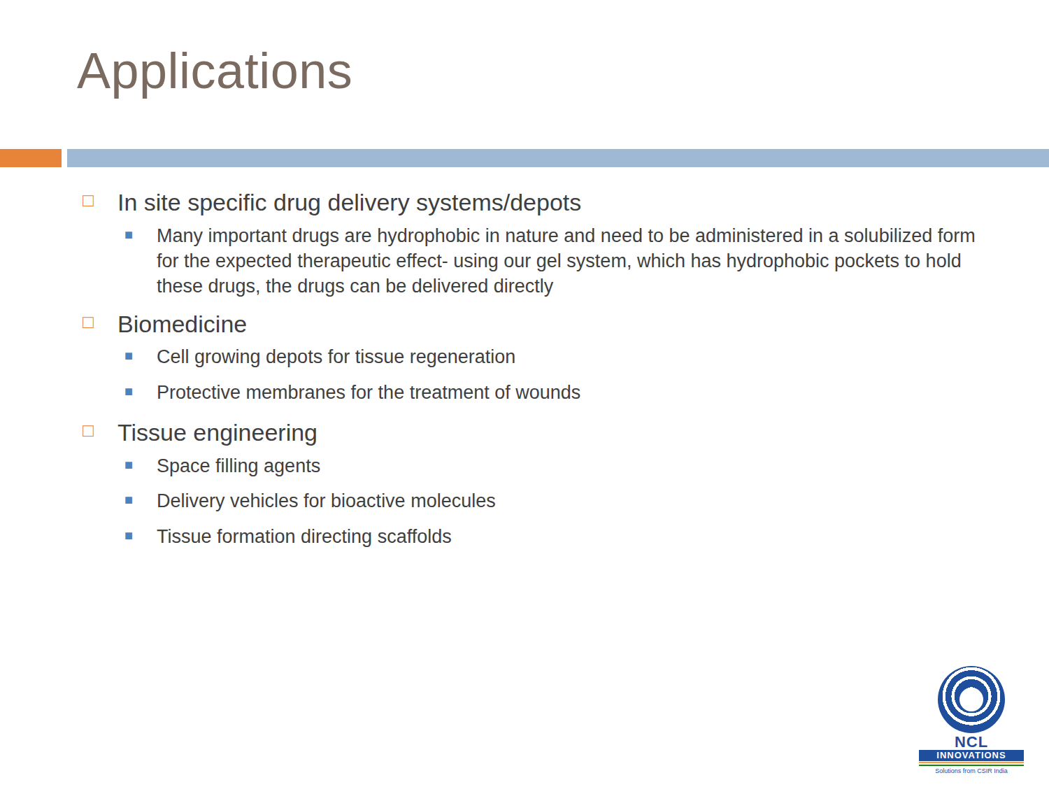Applications
In site specific drug delivery systems/depots
Many important drugs are hydrophobic in nature and need to be administered in a solubilized form for the expected therapeutic effect- using our gel system, which has hydrophobic pockets to hold these drugs, the drugs can be delivered directly
Biomedicine
Cell growing depots for tissue regeneration
Protective membranes for the treatment of wounds
Tissue engineering
Space filling agents
Delivery vehicles for bioactive molecules
Tissue formation directing scaffolds
NCL
INNOVATIONS
Solutions from CSIR India